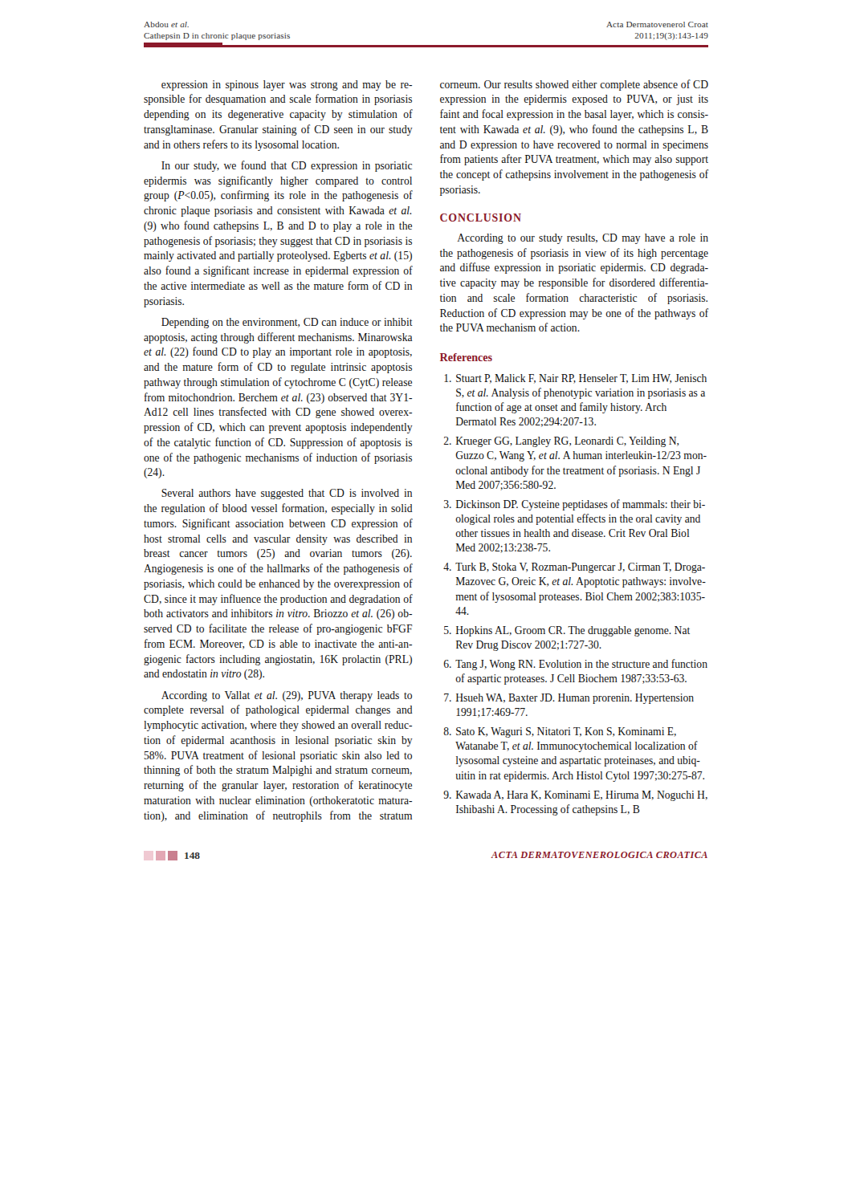Abdou et al.
Cathepsin D in chronic plaque psoriasis
Acta Dermatovenerol Croat
2011;19(3):143-149
expression in spinous layer was strong and may be responsible for desquamation and scale formation in psoriasis depending on its degenerative capacity by stimulation of transgltaminase. Granular staining of CD seen in our study and in others refers to its lysosomal location.
In our study, we found that CD expression in psoriatic epidermis was significantly higher compared to control group (P<0.05), confirming its role in the pathogenesis of chronic plaque psoriasis and consistent with Kawada et al. (9) who found cathepsins L, B and D to play a role in the pathogenesis of psoriasis; they suggest that CD in psoriasis is mainly activated and partially proteolysed. Egberts et al. (15) also found a significant increase in epidermal expression of the active intermediate as well as the mature form of CD in psoriasis.
Depending on the environment, CD can induce or inhibit apoptosis, acting through different mechanisms. Minarowska et al. (22) found CD to play an important role in apoptosis, and the mature form of CD to regulate intrinsic apoptosis pathway through stimulation of cytochrome C (CytC) release from mitochondrion. Berchem et al. (23) observed that 3Y1-Ad12 cell lines transfected with CD gene showed overexpression of CD, which can prevent apoptosis independently of the catalytic function of CD. Suppression of apoptosis is one of the pathogenic mechanisms of induction of psoriasis (24).
Several authors have suggested that CD is involved in the regulation of blood vessel formation, especially in solid tumors. Significant association between CD expression of host stromal cells and vascular density was described in breast cancer tumors (25) and ovarian tumors (26). Angiogenesis is one of the hallmarks of the pathogenesis of psoriasis, which could be enhanced by the overexpression of CD, since it may influence the production and degradation of both activators and inhibitors in vitro. Briozzo et al. (26) observed CD to facilitate the release of pro-angiogenic bFGF from ECM. Moreover, CD is able to inactivate the anti-angiogenic factors including angiostatin, 16K prolactin (PRL) and endostatin in vitro (28).
According to Vallat et al. (29), PUVA therapy leads to complete reversal of pathological epidermal changes and lymphocytic activation, where they showed an overall reduction of epidermal acanthosis in lesional psoriatic skin by 58%. PUVA treatment of lesional psoriatic skin also led to thinning of both the stratum Malpighi and stratum corneum, returning of the granular layer, restoration of keratinocyte maturation with nuclear elimination (orthokeratotic maturation), and elimination of neutrophils from the stratum corneum. Our results showed either complete absence of CD expression in the epidermis exposed to PUVA, or just its faint and focal expression in the basal layer, which is consistent with Kawada et al. (9), who found the cathepsins L, B and D expression to have recovered to normal in specimens from patients after PUVA treatment, which may also support the concept of cathepsins involvement in the pathogenesis of psoriasis.
CONCLUSION
According to our study results, CD may have a role in the pathogenesis of psoriasis in view of its high percentage and diffuse expression in psoriatic epidermis. CD degradative capacity may be responsible for disordered differentiation and scale formation characteristic of psoriasis. Reduction of CD expression may be one of the pathways of the PUVA mechanism of action.
References
Stuart P, Malick F, Nair RP, Henseler T, Lim HW, Jenisch S, et al. Analysis of phenotypic variation in psoriasis as a function of age at onset and family history. Arch Dermatol Res 2002;294:207-13.
Krueger GG, Langley RG, Leonardi C, Yeilding N, Guzzo C, Wang Y, et al. A human interleukin-12/23 monoclonal antibody for the treatment of psoriasis. N Engl J Med 2007;356:580-92.
Dickinson DP. Cysteine peptidases of mammals: their biological roles and potential effects in the oral cavity and other tissues in health and disease. Crit Rev Oral Biol Med 2002;13:238-75.
Turk B, Stoka V, Rozman-Pungercar J, Cirman T, Droga-Mazovec G, Oreic K, et al. Apoptotic pathways: involvement of lysosomal proteases. Biol Chem 2002;383:1035-44.
Hopkins AL, Groom CR. The druggable genome. Nat Rev Drug Discov 2002;1:727-30.
Tang J, Wong RN. Evolution in the structure and function of aspartic proteases. J Cell Biochem 1987;33:53-63.
Hsueh WA, Baxter JD. Human prorenin. Hypertension 1991;17:469-77.
Sato K, Waguri S, Nitatori T, Kon S, Kominami E, Watanabe T, et al. Immunocytochemical localization of lysosomal cysteine and aspartatic proteinases, and ubiquitin in rat epidermis. Arch Histol Cytol 1997;30:275-87.
Kawada A, Hara K, Kominami E, Hiruma M, Noguchi H, Ishibashi A. Processing of cathepsins L, B
148
ACTA DERMATOVENEROLOGICA CROATICA